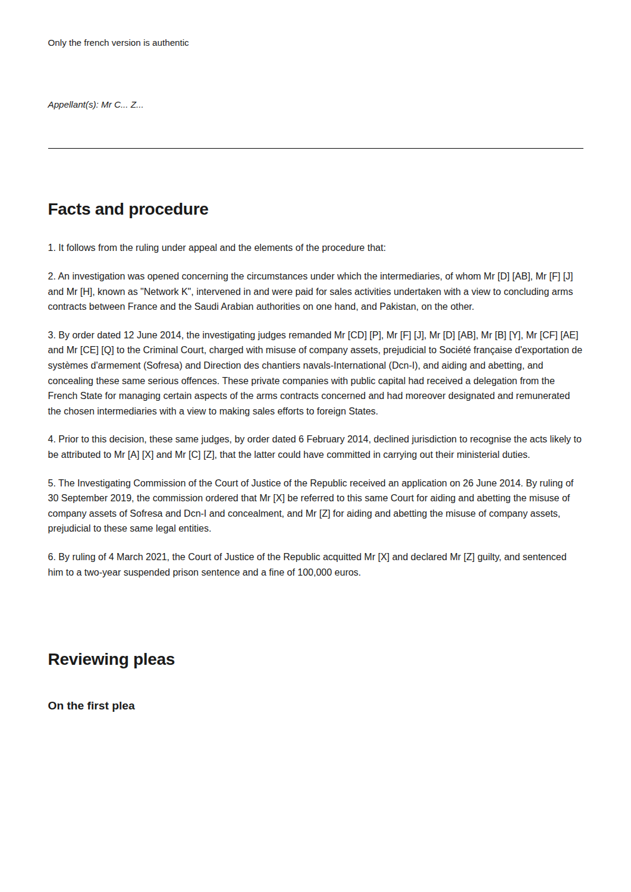Only the french version is authentic
Appellant(s): Mr C... Z...
Facts and procedure
1. It follows from the ruling under appeal and the elements of the procedure that:
2. An investigation was opened concerning the circumstances under which the intermediaries, of whom Mr [D] [AB], Mr [F] [J] and Mr [H], known as "Network K", intervened in and were paid for sales activities undertaken with a view to concluding arms contracts between France and the Saudi Arabian authorities on one hand, and Pakistan, on the other.
3. By order dated 12 June 2014, the investigating judges remanded Mr [CD] [P], Mr [F] [J], Mr [D] [AB], Mr [B] [Y], Mr [CF] [AE] and Mr [CE] [Q] to the Criminal Court, charged with misuse of company assets, prejudicial to Société française d'exportation de systèmes d'armement (Sofresa) and Direction des chantiers navals-International (Dcn-I), and aiding and abetting, and concealing these same serious offences. These private companies with public capital had received a delegation from the French State for managing certain aspects of the arms contracts concerned and had moreover designated and remunerated the chosen intermediaries with a view to making sales efforts to foreign States.
4. Prior to this decision, these same judges, by order dated 6 February 2014, declined jurisdiction to recognise the acts likely to be attributed to Mr [A] [X] and Mr [C] [Z], that the latter could have committed in carrying out their ministerial duties.
5. The Investigating Commission of the Court of Justice of the Republic received an application on 26 June 2014. By ruling of 30 September 2019, the commission ordered that Mr [X] be referred to this same Court for aiding and abetting the misuse of company assets of Sofresa and Dcn-I and concealment, and Mr [Z] for aiding and abetting the misuse of company assets, prejudicial to these same legal entities.
6. By ruling of 4 March 2021, the Court of Justice of the Republic acquitted Mr [X] and declared Mr [Z] guilty, and sentenced him to a two-year suspended prison sentence and a fine of 100,000 euros.
Reviewing pleas
On the first plea